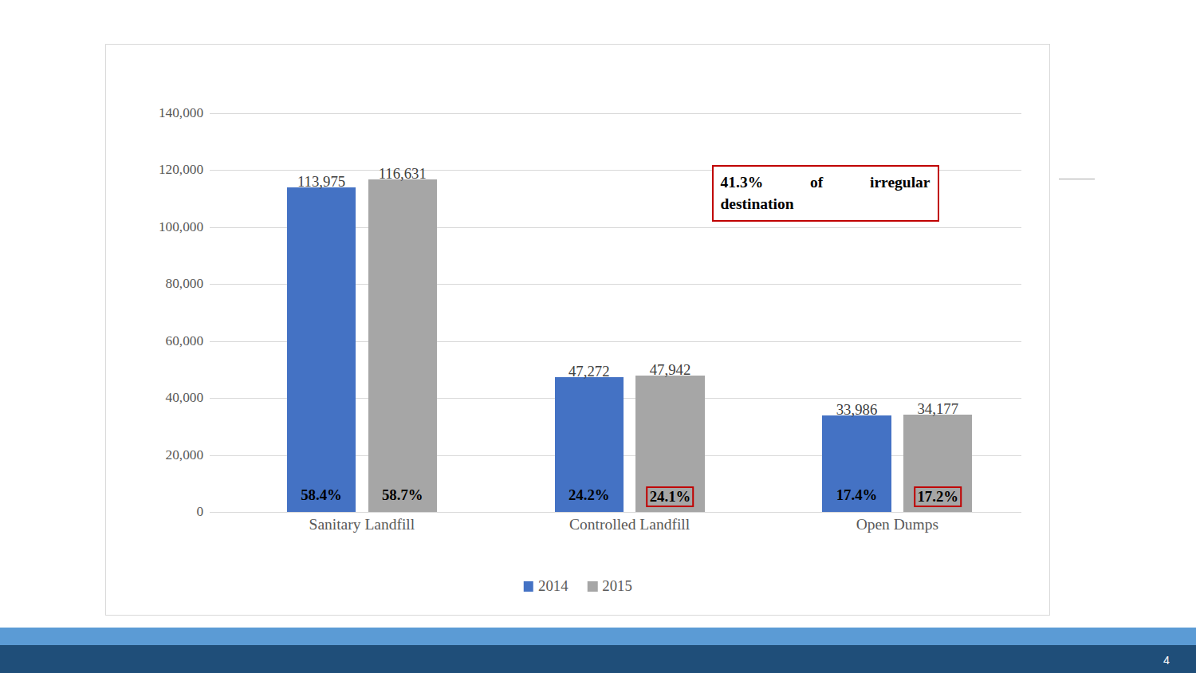140,000
120,000
100,000
80,000
60,000
40,000
20,000
0
113,975
116,631
58.4%
58.7%
Sanitary Landfill
47,272
47,942
24.2%
24.1%
Controlled Landfill
33,986
34,177
17.4%
17.2%
Open Dumps
2014
2015
41.3% of irregular
destination
4